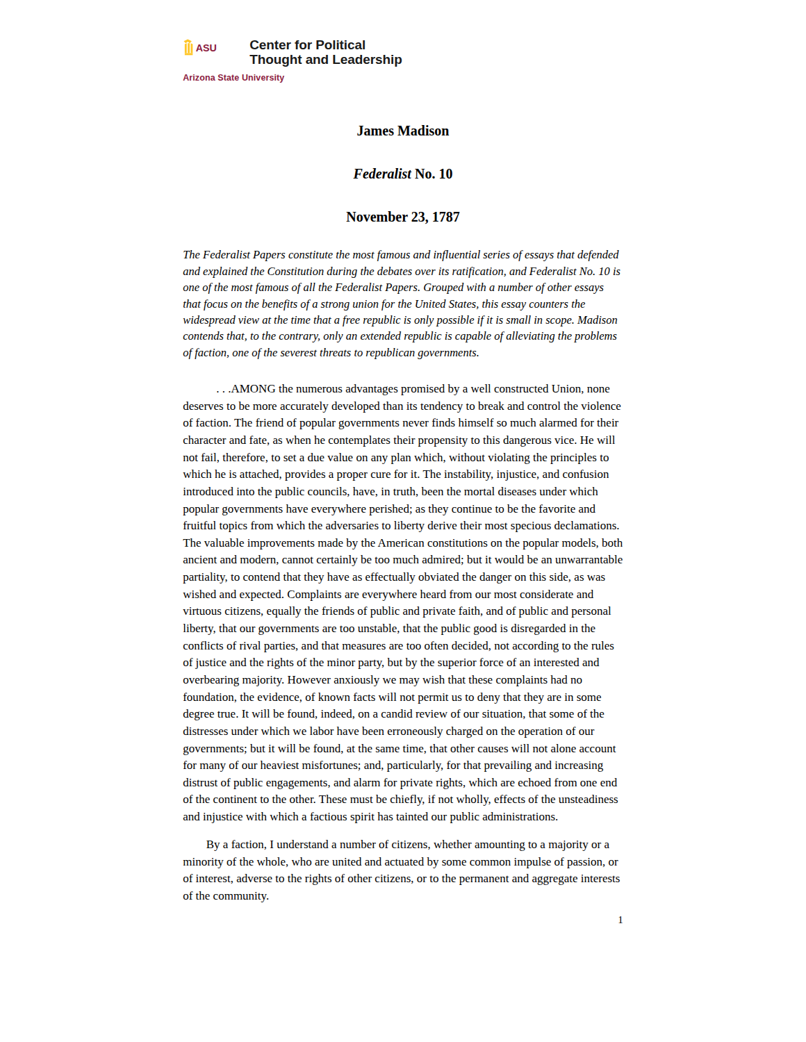ASU
Center for Political
Thought and Leadership
Arizona State University
James Madison
Federalist No. 10
November 23, 1787
The Federalist Papers constitute the most famous and influential series of essays that defended and explained the Constitution during the debates over its ratification, and Federalist No. 10 is one of the most famous of all the Federalist Papers. Grouped with a number of other essays that focus on the benefits of a strong union for the United States, this essay counters the widespread view at the time that a free republic is only possible if it is small in scope. Madison contends that, to the contrary, only an extended republic is capable of alleviating the problems of faction, one of the severest threats to republican governments.
. . .AMONG the numerous advantages promised by a well constructed Union, none deserves to be more accurately developed than its tendency to break and control the violence of faction. The friend of popular governments never finds himself so much alarmed for their character and fate, as when he contemplates their propensity to this dangerous vice. He will not fail, therefore, to set a due value on any plan which, without violating the principles to which he is attached, provides a proper cure for it. The instability, injustice, and confusion introduced into the public councils, have, in truth, been the mortal diseases under which popular governments have everywhere perished; as they continue to be the favorite and fruitful topics from which the adversaries to liberty derive their most specious declamations. The valuable improvements made by the American constitutions on the popular models, both ancient and modern, cannot certainly be too much admired; but it would be an unwarrantable partiality, to contend that they have as effectually obviated the danger on this side, as was wished and expected. Complaints are everywhere heard from our most considerate and virtuous citizens, equally the friends of public and private faith, and of public and personal liberty, that our governments are too unstable, that the public good is disregarded in the conflicts of rival parties, and that measures are too often decided, not according to the rules of justice and the rights of the minor party, but by the superior force of an interested and overbearing majority. However anxiously we may wish that these complaints had no foundation, the evidence, of known facts will not permit us to deny that they are in some degree true. It will be found, indeed, on a candid review of our situation, that some of the distresses under which we labor have been erroneously charged on the operation of our governments; but it will be found, at the same time, that other causes will not alone account for many of our heaviest misfortunes; and, particularly, for that prevailing and increasing distrust of public engagements, and alarm for private rights, which are echoed from one end of the continent to the other. These must be chiefly, if not wholly, effects of the unsteadiness and injustice with which a factious spirit has tainted our public administrations.
By a faction, I understand a number of citizens, whether amounting to a majority or a minority of the whole, who are united and actuated by some common impulse of passion, or of interest, adverse to the rights of other citizens, or to the permanent and aggregate interests of the community.
1